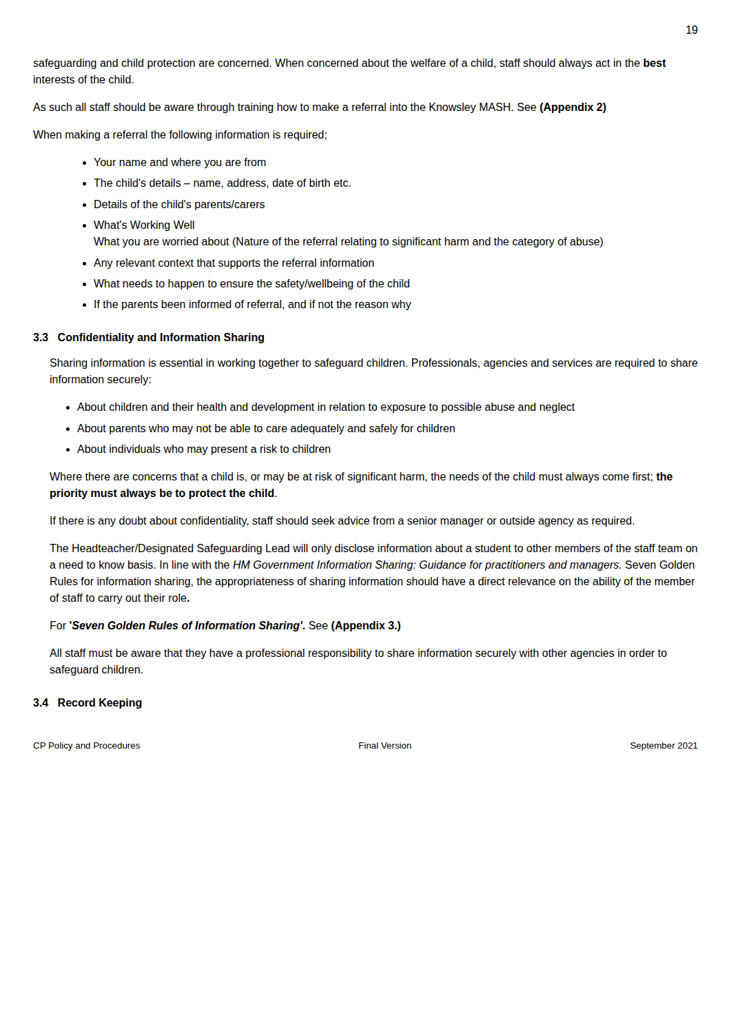19
safeguarding and child protection are concerned. When concerned about the welfare of a child, staff should always act in the best interests of the child.
As such all staff should be aware through training how to make a referral into the Knowsley MASH. See (Appendix 2)
When making a referral the following information is required;
Your name and where you are from
The child's details – name, address, date of birth etc.
Details of the child's parents/carers
What's Working Well
What you are worried about (Nature of the referral relating to significant harm and the category of abuse)
Any relevant context that supports the referral information
What needs to happen to ensure the safety/wellbeing of the child
If the parents been informed of referral, and if not the reason why
3.3 Confidentiality and Information Sharing
Sharing information is essential in working together to safeguard children. Professionals, agencies and services are required to share information securely:
About children and their health and development in relation to exposure to possible abuse and neglect
About parents who may not be able to care adequately and safely for children
About individuals who may present a risk to children
Where there are concerns that a child is, or may be at risk of significant harm, the needs of the child must always come first; the priority must always be to protect the child.
If there is any doubt about confidentiality, staff should seek advice from a senior manager or outside agency as required.
The Headteacher/Designated Safeguarding Lead will only disclose information about a student to other members of the staff team on a need to know basis. In line with the HM Government Information Sharing: Guidance for practitioners and managers. Seven Golden Rules for information sharing, the appropriateness of sharing information should have a direct relevance on the ability of the member of staff to carry out their role.
For 'Seven Golden Rules of Information Sharing'. See (Appendix 3.)
All staff must be aware that they have a professional responsibility to share information securely with other agencies in order to safeguard children.
3.4 Record Keeping
CP Policy and Procedures Final Version September 2021